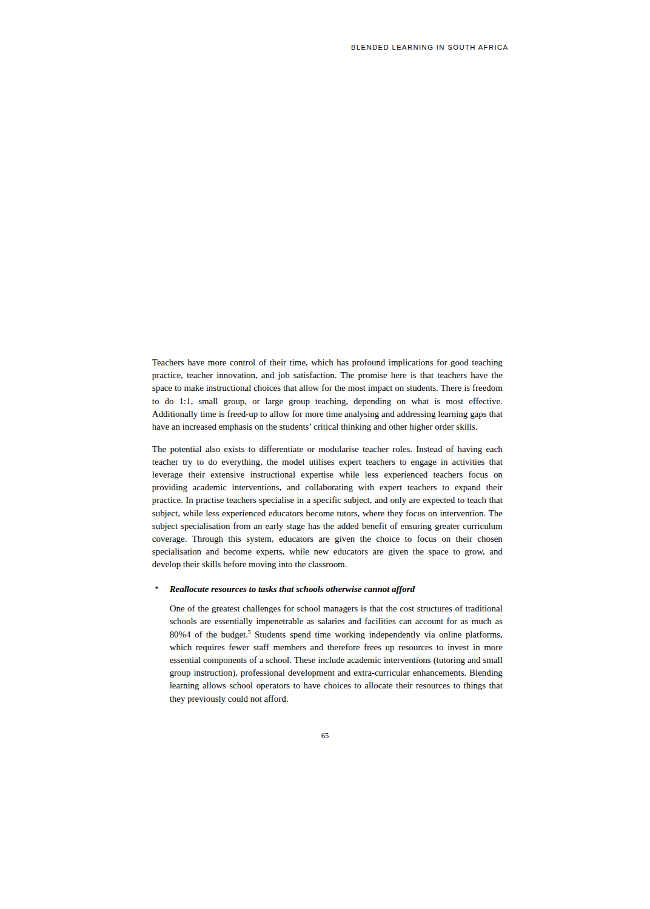BLENDED LEARNING IN SOUTH AFRICA
Teachers have more control of their time, which has profound implications for good teaching practice, teacher innovation, and job satisfaction. The promise here is that teachers have the space to make instructional choices that allow for the most impact on students. There is freedom to do 1:1, small group, or large group teaching, depending on what is most effective. Additionally time is freed-up to allow for more time analysing and addressing learning gaps that have an increased emphasis on the students’ critical thinking and other higher order skills.
The potential also exists to differentiate or modularise teacher roles. Instead of having each teacher try to do everything, the model utilises expert teachers to engage in activities that leverage their extensive instructional expertise while less experienced teachers focus on providing academic interventions, and collaborating with expert teachers to expand their practice. In practise teachers specialise in a specific subject, and only are expected to teach that subject, while less experienced educators become tutors, where they focus on intervention. The subject specialisation from an early stage has the added benefit of ensuring greater curriculum coverage. Through this system, educators are given the choice to focus on their chosen specialisation and become experts, while new educators are given the space to grow, and develop their skills before moving into the classroom.
Reallocate resources to tasks that schools otherwise cannot afford
One of the greatest challenges for school managers is that the cost structures of traditional schools are essentially impenetrable as salaries and facilities can account for as much as 80%4 of the budget.5 Students spend time working independently via online platforms, which requires fewer staff members and therefore frees up resources to invest in more essential components of a school. These include academic interventions (tutoring and small group instruction), professional development and extra-curricular enhancements. Blending learning allows school operators to have choices to allocate their resources to things that they previously could not afford.
65